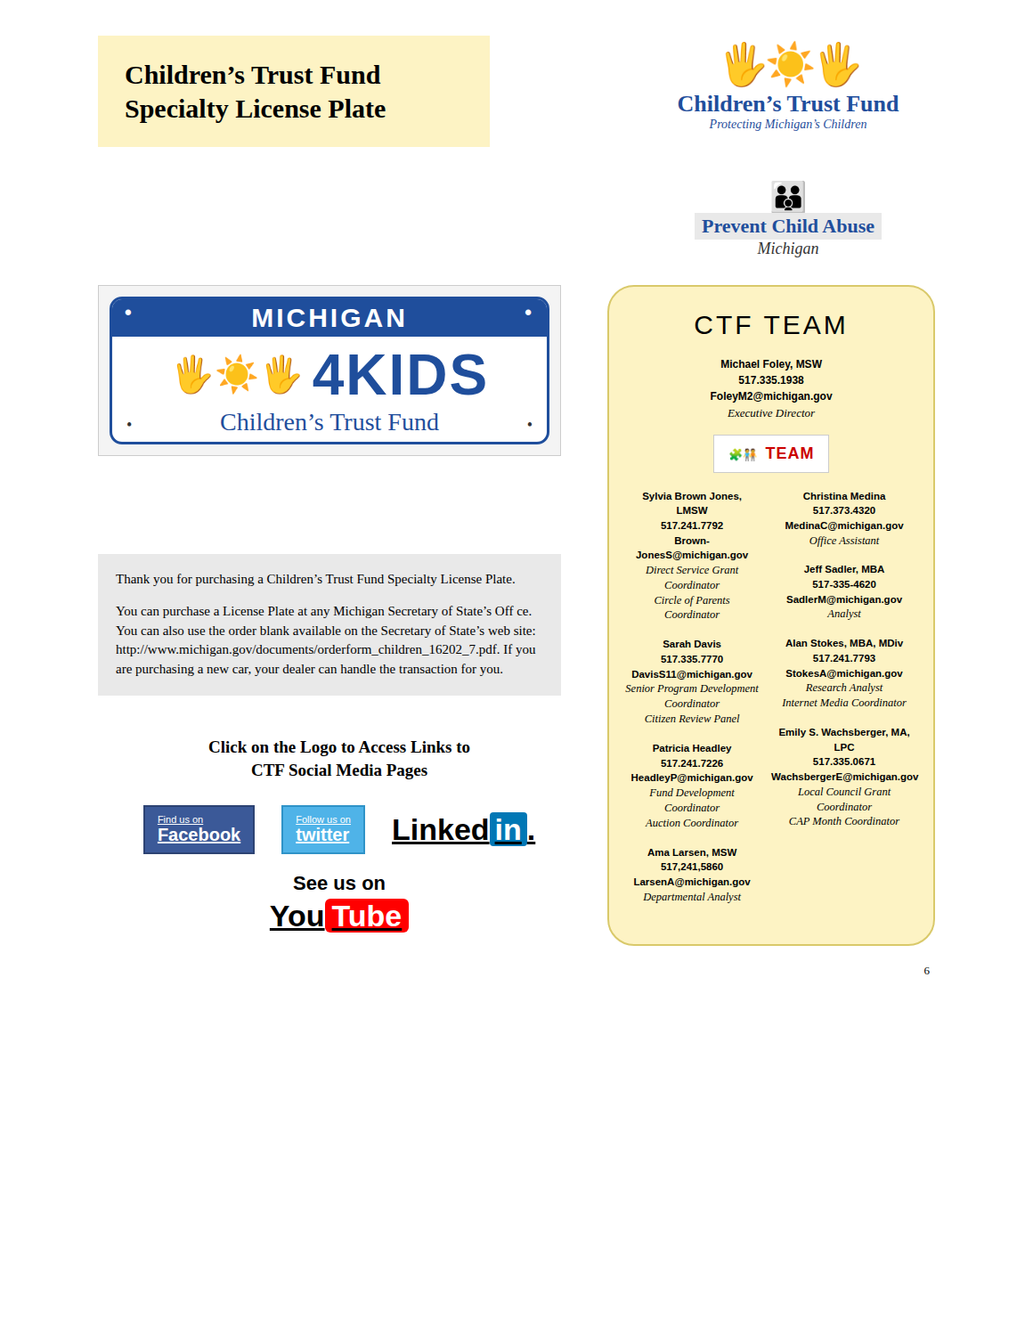Children’s Trust Fund
Specialty License Plate
🖐️☀️🖐️
Children’s Trust Fund
Protecting Michigan’s Children
👪
Prevent Child Abuse
Michigan
MICHIGAN
🖐️☀️🖐️
4KIDS
Children’s Trust Fund
Thank you for purchasing a Children’s Trust Fund Specialty License Plate.
You can purchase a License Plate at any Michigan Secretary of State’s Off ce. You can also use the order blank available on the Secretary of State’s web site: http://www.michigan.gov/documents/orderform_children_16202_7.pdf. If you are purchasing a new car, your dealer can handle the transaction for you.
Click on the Logo to Access Links to
CTF Social Media Pages
Find us on Facebook Follow us ontwitter Linkedin.
See us on
YouTube
CTF TEAM
Michael Foley, MSW
517.335.1938
FoleyM2@michigan.gov
Executive Director
🧩🧑‍🤝‍🧑 TEAM
Sylvia Brown Jones, LMSW
517.241.7792
Brown-JonesS@michigan.gov
Direct Service Grant Coordinator
Circle of Parents Coordinator
Sarah Davis
517.335.7770
DavisS11@michigan.gov
Senior Program Development Coordinator
Citizen Review Panel
Patricia Headley
517.241.7226
HeadleyP@michigan.gov
Fund Development Coordinator
Auction Coordinator
Ama Larsen, MSW
517,241,5860
LarsenA@michigan.gov
Departmental Analyst
Christina Medina
517.373.4320
MedinaC@michigan.gov
Office Assistant
Jeff Sadler, MBA
517-335-4620
SadlerM@michigan.gov
Analyst
Alan Stokes, MBA, MDiv
517.241.7793
StokesA@michigan.gov
Research Analyst
Internet Media Coordinator
Emily S. Wachsberger, MA, LPC
517.335.0671
WachsbergerE@michigan.gov
Local Council Grant Coordinator
CAP Month Coordinator
6